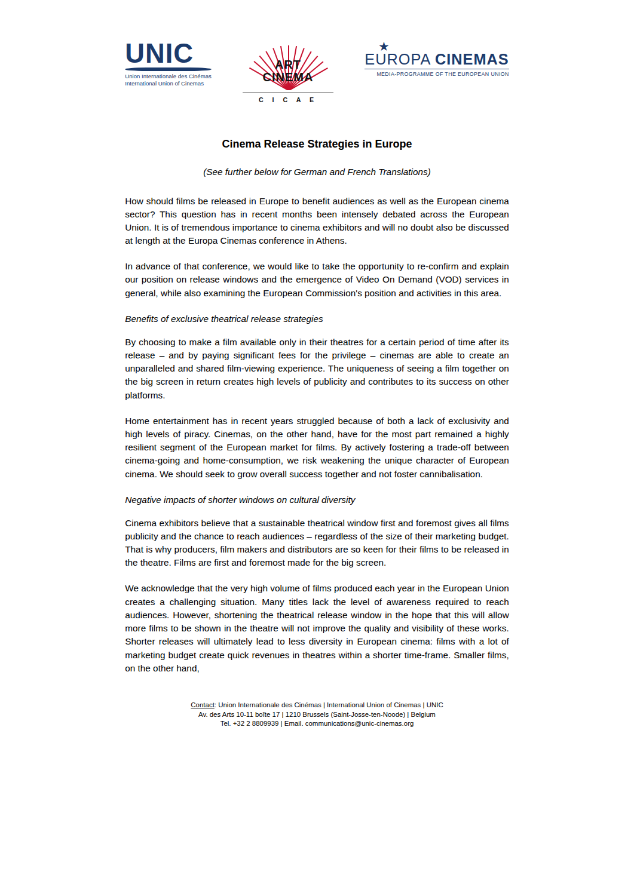UNIC
Union Internationale des Cinémas
International Union of Cinemas
ART
CINEMA
C I C A E
★
EUROPA CINEMAS
MEDIA-PROGRAMME OF THE EUROPEAN UNION
Cinema Release Strategies in Europe
(See further below for German and French Translations)
How should films be released in Europe to benefit audiences as well as the European cinema sector? This question has in recent months been intensely debated across the European Union. It is of tremendous importance to cinema exhibitors and will no doubt also be discussed at length at the Europa Cinemas conference in Athens.
In advance of that conference, we would like to take the opportunity to re-confirm and explain our position on release windows and the emergence of Video On Demand (VOD) services in general, while also examining the European Commission's position and activities in this area.
Benefits of exclusive theatrical release strategies
By choosing to make a film available only in their theatres for a certain period of time after its release – and by paying significant fees for the privilege – cinemas are able to create an unparalleled and shared film-viewing experience. The uniqueness of seeing a film together on the big screen in return creates high levels of publicity and contributes to its success on other platforms.
Home entertainment has in recent years struggled because of both a lack of exclusivity and high levels of piracy. Cinemas, on the other hand, have for the most part remained a highly resilient segment of the European market for films. By actively fostering a trade-off between cinema-going and home-consumption, we risk weakening the unique character of European cinema. We should seek to grow overall success together and not foster cannibalisation.
Negative impacts of shorter windows on cultural diversity
Cinema exhibitors believe that a sustainable theatrical window first and foremost gives all films publicity and the chance to reach audiences – regardless of the size of their marketing budget. That is why producers, film makers and distributors are so keen for their films to be released in the theatre. Films are first and foremost made for the big screen.
We acknowledge that the very high volume of films produced each year in the European Union creates a challenging situation. Many titles lack the level of awareness required to reach audiences. However, shortening the theatrical release window in the hope that this will allow more films to be shown in the theatre will not improve the quality and visibility of these works. Shorter releases will ultimately lead to less diversity in European cinema: films with a lot of marketing budget create quick revenues in theatres within a shorter time-frame. Smaller films, on the other hand,
Contact: Union Internationale des Cinémas | International Union of Cinemas | UNIC
Av. des Arts 10-11 boîte 17 | 1210 Brussels (Saint-Josse-ten-Noode) | Belgium
Tel. +32 2 8809939 | Email. communications@unic-cinemas.org